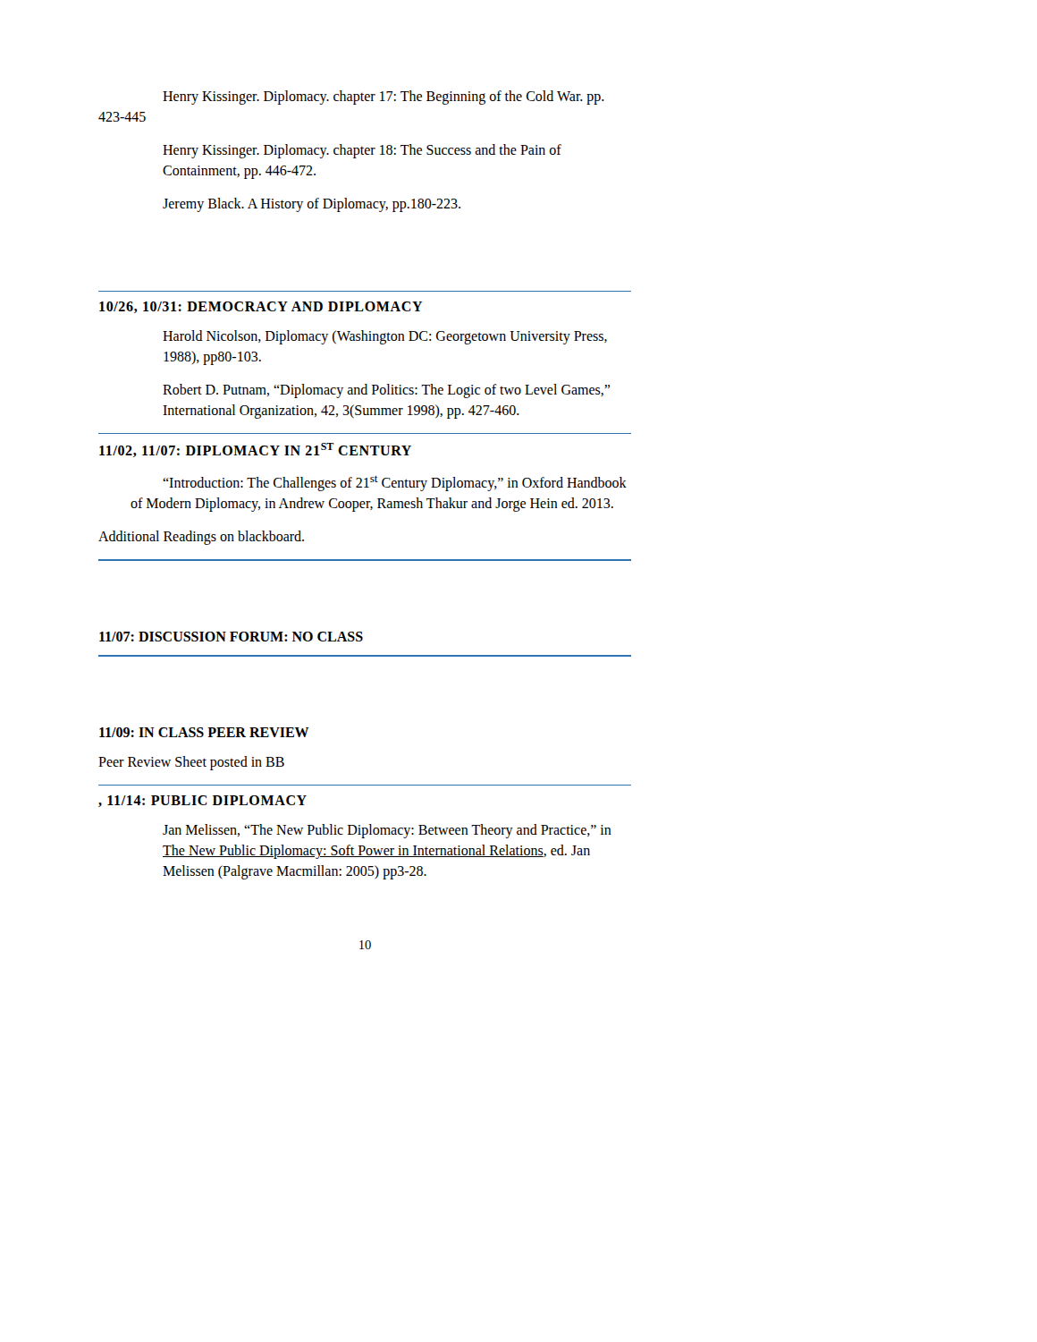Henry Kissinger. Diplomacy. chapter 17: The Beginning of the Cold War. pp. 423-445
Henry Kissinger. Diplomacy. chapter 18: The Success and the Pain of Containment, pp. 446-472.
Jeremy Black. A History of Diplomacy, pp.180-223.
10/26, 10/31: DEMOCRACY AND DIPLOMACY
Harold Nicolson, Diplomacy (Washington DC: Georgetown University Press, 1988), pp80-103.
Robert D. Putnam, “Diplomacy and Politics: The Logic of two Level Games,” International Organization, 42, 3(Summer 1998), pp. 427-460.
11/02, 11/07: DIPLOMACY IN 21ST CENTURY
“Introduction: The Challenges of 21st Century Diplomacy,” in Oxford Handbook of Modern Diplomacy, in Andrew Cooper, Ramesh Thakur and Jorge Hein ed. 2013.
Additional Readings on blackboard.
11/07: DISCUSSION FORUM: NO CLASS
11/09: IN CLASS PEER REVIEW
Peer Review Sheet posted in BB
, 11/14: PUBLIC DIPLOMACY
Jan Melissen, “The New Public Diplomacy: Between Theory and Practice,” in The New Public Diplomacy: Soft Power in International Relations, ed. Jan Melissen (Palgrave Macmillan: 2005) pp3-28.
10